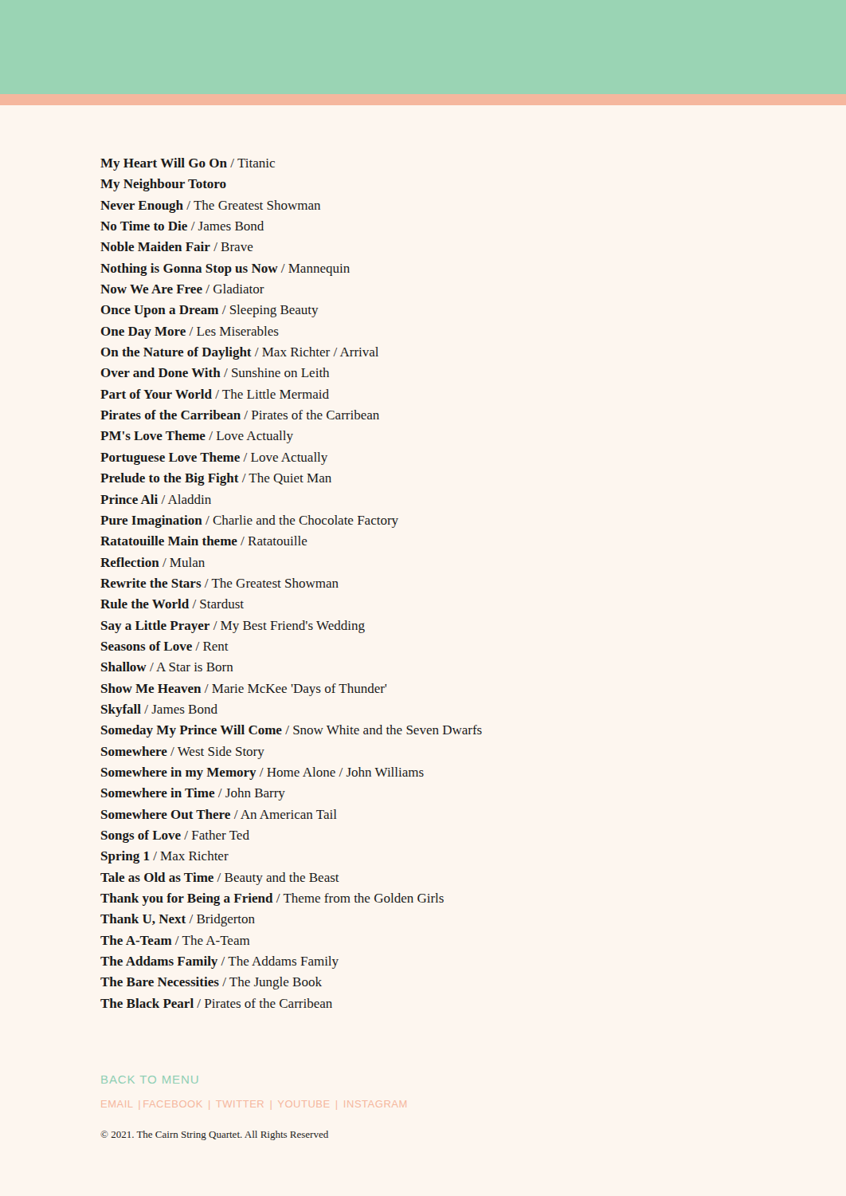My Heart Will Go On / Titanic
My Neighbour Totoro
Never Enough / The Greatest Showman
No Time to Die / James Bond
Noble Maiden Fair / Brave
Nothing is Gonna Stop us Now / Mannequin
Now We Are Free / Gladiator
Once Upon a Dream / Sleeping Beauty
One Day More / Les Miserables
On the Nature of Daylight / Max Richter / Arrival
Over and Done With / Sunshine on Leith
Part of Your World / The Little Mermaid
Pirates of the Carribean / Pirates of the Carribean
PM's Love Theme / Love Actually
Portuguese Love Theme / Love Actually
Prelude to the Big Fight / The Quiet Man
Prince Ali / Aladdin
Pure Imagination / Charlie and the Chocolate Factory
Ratatouille Main theme / Ratatouille
Reflection / Mulan
Rewrite the Stars / The Greatest Showman
Rule the World / Stardust
Say a Little Prayer / My Best Friend's Wedding
Seasons of Love / Rent
Shallow / A Star is Born
Show Me Heaven / Marie McKee 'Days of Thunder'
Skyfall / James Bond
Someday My Prince Will Come / Snow White and the Seven Dwarfs
Somewhere / West Side Story
Somewhere in my Memory / Home Alone / John Williams
Somewhere in Time / John Barry
Somewhere Out There / An American Tail
Songs of Love / Father Ted
Spring 1 / Max Richter
Tale as Old as Time / Beauty and the Beast
Thank you for Being a Friend / Theme from the Golden Girls
Thank U, Next / Bridgerton
The A-Team / The A-Team
The Addams Family / The Addams Family
The Bare Necessities / The Jungle Book
The Black Pearl / Pirates of the Carribean
BACK TO MENU
EMAIL |FACEBOOK | TWITTER | YOUTUBE | INSTAGRAM
© 2021. The Cairn String Quartet. All Rights Reserved